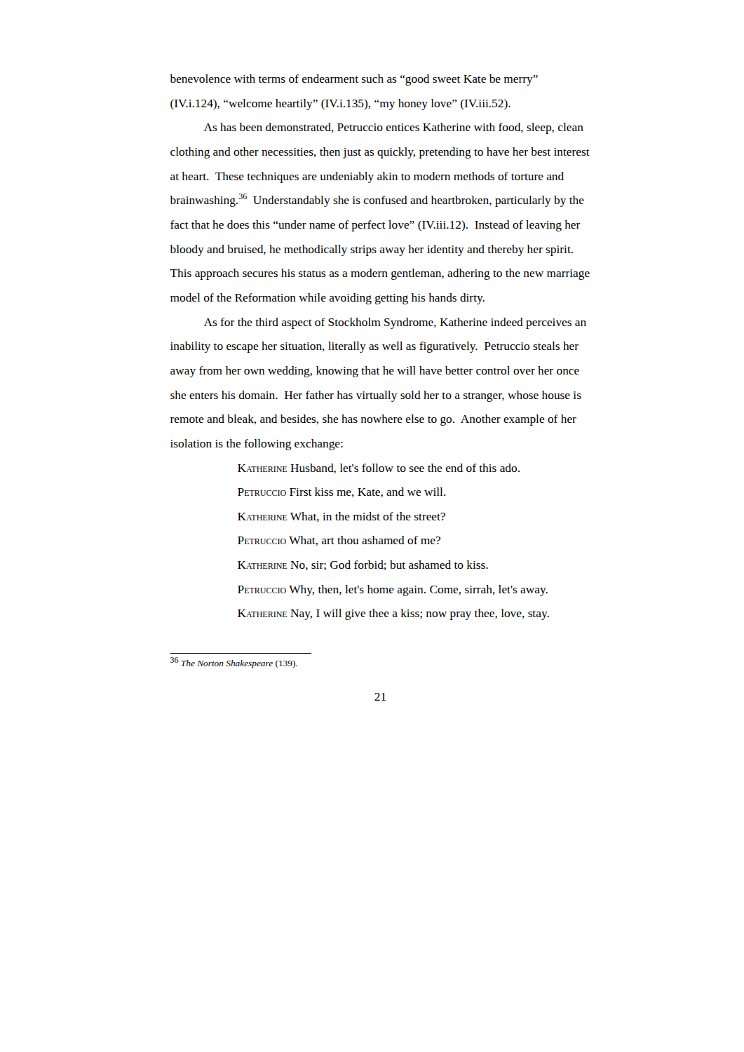benevolence with terms of endearment such as “good sweet Kate be merry” (IV.i.124), “welcome heartily” (IV.i.135), “my honey love” (IV.iii.52).
As has been demonstrated, Petruccio entices Katherine with food, sleep, clean clothing and other necessities, then just as quickly, pretending to have her best interest at heart. These techniques are undeniably akin to modern methods of torture and brainwashing.36 Understandably she is confused and heartbroken, particularly by the fact that he does this “under name of perfect love” (IV.iii.12). Instead of leaving her bloody and bruised, he methodically strips away her identity and thereby her spirit. This approach secures his status as a modern gentleman, adhering to the new marriage model of the Reformation while avoiding getting his hands dirty.
As for the third aspect of Stockholm Syndrome, Katherine indeed perceives an inability to escape her situation, literally as well as figuratively. Petruccio steals her away from her own wedding, knowing that he will have better control over her once she enters his domain. Her father has virtually sold her to a stranger, whose house is remote and bleak, and besides, she has nowhere else to go. Another example of her isolation is the following exchange:
Katherine Husband, let's follow to see the end of this ado.
Petruccio First kiss me, Kate, and we will.
Katherine What, in the midst of the street?
Petruccio What, art thou ashamed of me?
Katherine No, sir; God forbid; but ashamed to kiss.
Petruccio Why, then, let's home again. Come, sirrah, let's away.
Katherine Nay, I will give thee a kiss; now pray thee, love, stay.
36 The Norton Shakespeare (139).
21